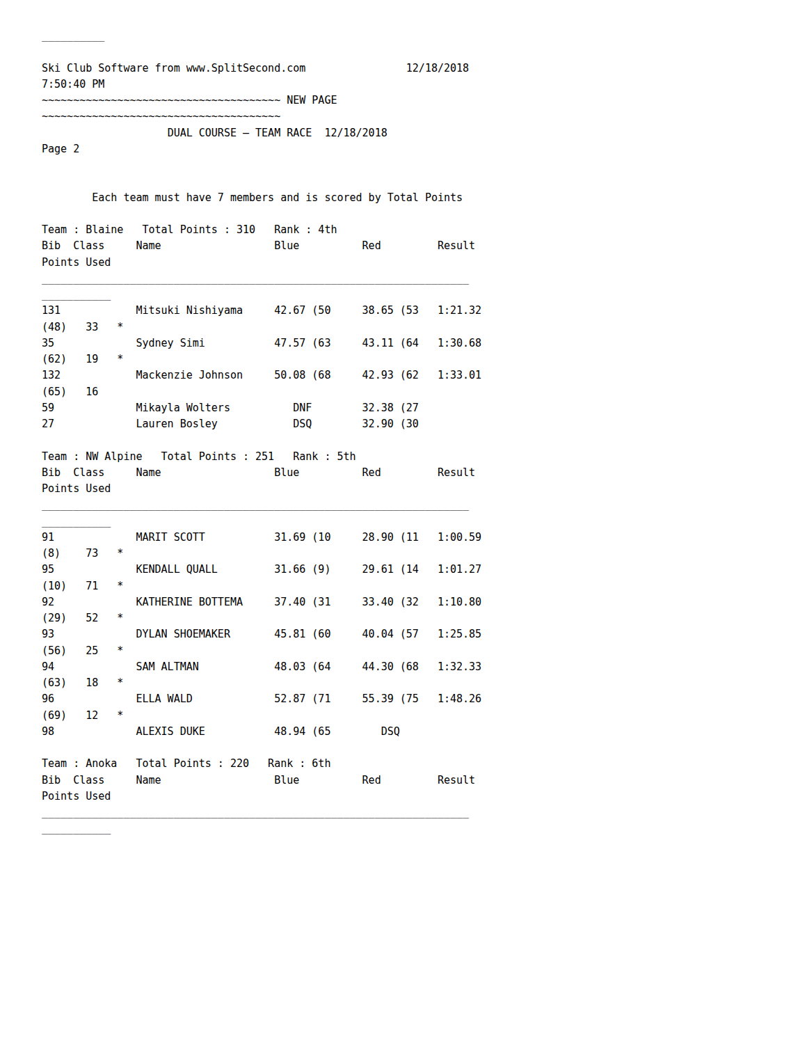__________

Ski Club Software from www.SplitSecond.com                12/18/2018
7:50:40 PM
~~~~~~~~~~~~~~~~~~~~~~~~~~~~~~~~~~~~~~ NEW PAGE
~~~~~~~~~~~~~~~~~~~~~~~~~~~~~~~~~~~~~~
                    DUAL COURSE — TEAM RACE  12/18/2018
Page 2


        Each team must have 7 members and is scored by Total Points

Team : Blaine   Total Points : 310   Rank : 4th
Bib  Class     Name                  Blue          Red         Result
Points Used
____________________________________________________________________
___________
131            Mitsuki Nishiyama     42.67 (50     38.65 (53   1:21.32
(48)   33   *
35             Sydney Simi           47.57 (63     43.11 (64   1:30.68
(62)   19   *
132            Mackenzie Johnson     50.08 (68     42.93 (62   1:33.01
(65)   16
59             Mikayla Wolters          DNF        32.38 (27
27             Lauren Bosley            DSQ        32.90 (30

Team : NW Alpine   Total Points : 251   Rank : 5th
Bib  Class     Name                  Blue          Red         Result
Points Used
____________________________________________________________________
___________
91             MARIT SCOTT           31.69 (10     28.90 (11   1:00.59
(8)    73   *
95             KENDALL QUALL         31.66 (9)     29.61 (14   1:01.27
(10)   71   *
92             KATHERINE BOTTEMA     37.40 (31     33.40 (32   1:10.80
(29)   52   *
93             DYLAN SHOEMAKER       45.81 (60     40.04 (57   1:25.85
(56)   25   *
94             SAM ALTMAN            48.03 (64     44.30 (68   1:32.33
(63)   18   *
96             ELLA WALD             52.87 (71     55.39 (75   1:48.26
(69)   12   *
98             ALEXIS DUKE           48.94 (65        DSQ

Team : Anoka   Total Points : 220   Rank : 6th
Bib  Class     Name                  Blue          Red         Result
Points Used
____________________________________________________________________
___________